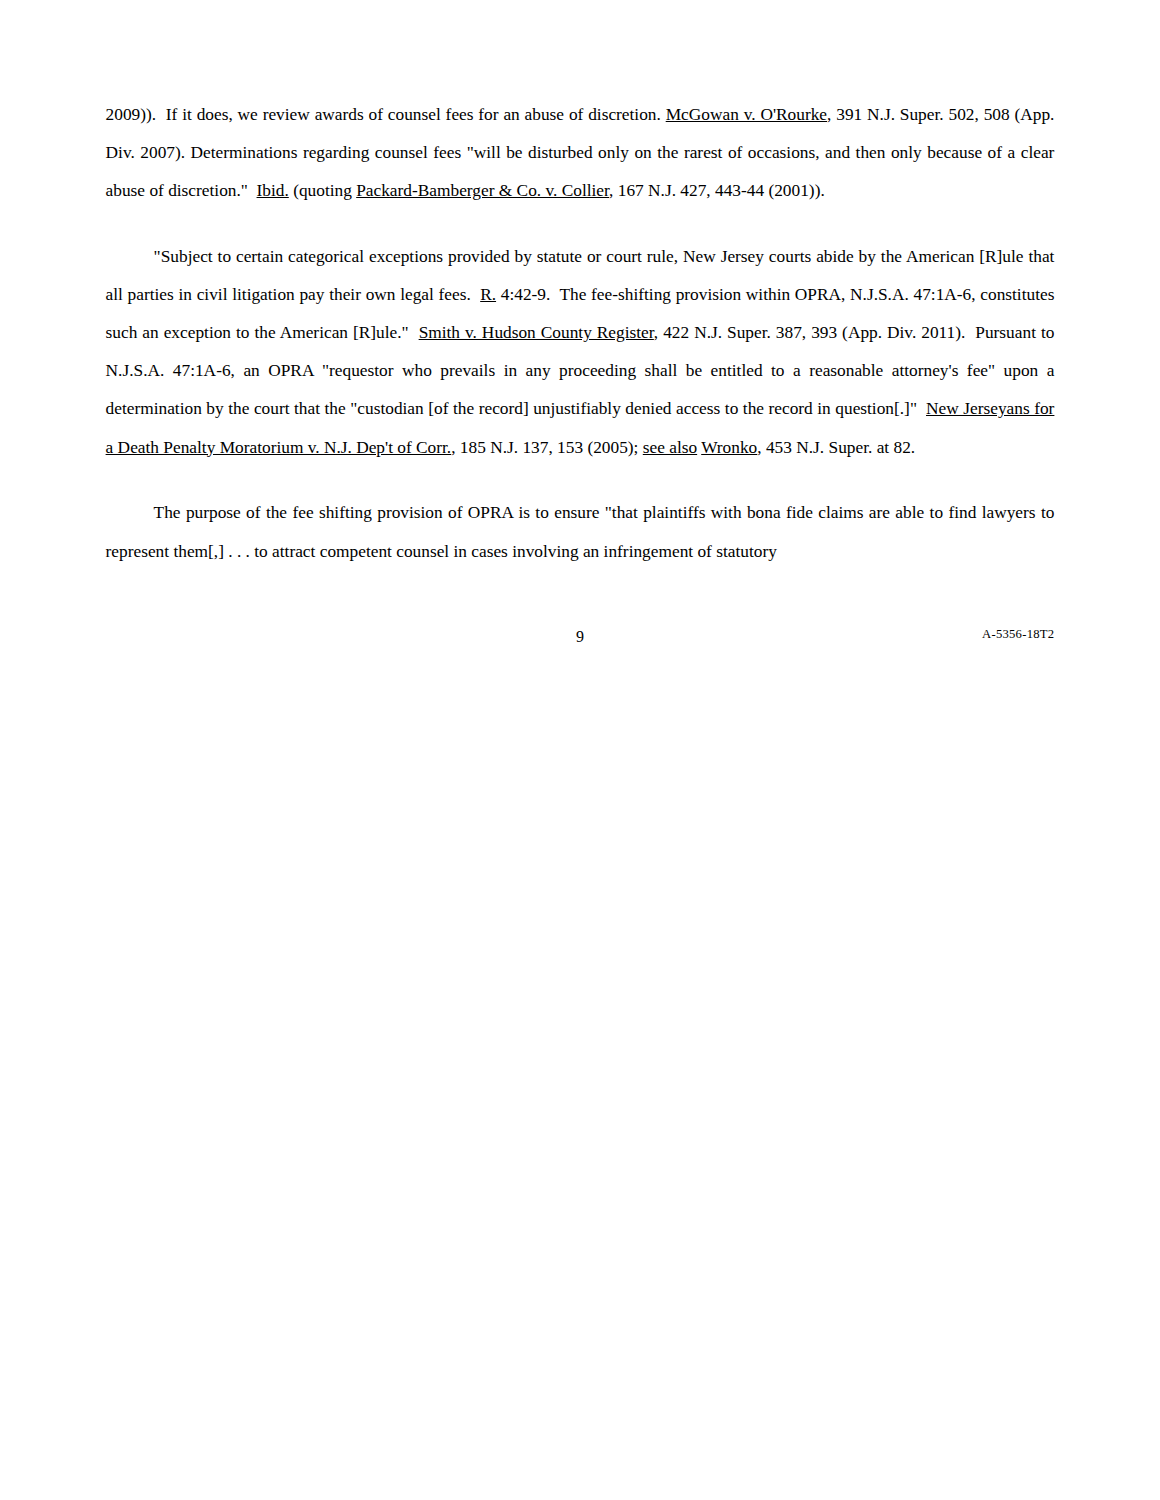2009)). If it does, we review awards of counsel fees for an abuse of discretion. McGowan v. O'Rourke, 391 N.J. Super. 502, 508 (App. Div. 2007). Determinations regarding counsel fees "will be disturbed only on the rarest of occasions, and then only because of a clear abuse of discretion." Ibid. (quoting Packard-Bamberger & Co. v. Collier, 167 N.J. 427, 443-44 (2001)).
"Subject to certain categorical exceptions provided by statute or court rule, New Jersey courts abide by the American [R]ule that all parties in civil litigation pay their own legal fees. R. 4:42-9. The fee-shifting provision within OPRA, N.J.S.A. 47:1A-6, constitutes such an exception to the American [R]ule." Smith v. Hudson County Register, 422 N.J. Super. 387, 393 (App. Div. 2011). Pursuant to N.J.S.A. 47:1A-6, an OPRA "requestor who prevails in any proceeding shall be entitled to a reasonable attorney's fee" upon a determination by the court that the "custodian [of the record] unjustifiably denied access to the record in question[.]" New Jerseyans for a Death Penalty Moratorium v. N.J. Dep't of Corr., 185 N.J. 137, 153 (2005); see also Wronko, 453 N.J. Super. at 82.
The purpose of the fee shifting provision of OPRA is to ensure "that plaintiffs with bona fide claims are able to find lawyers to represent them[,] . . . to attract competent counsel in cases involving an infringement of statutory
9
A-5356-18T2